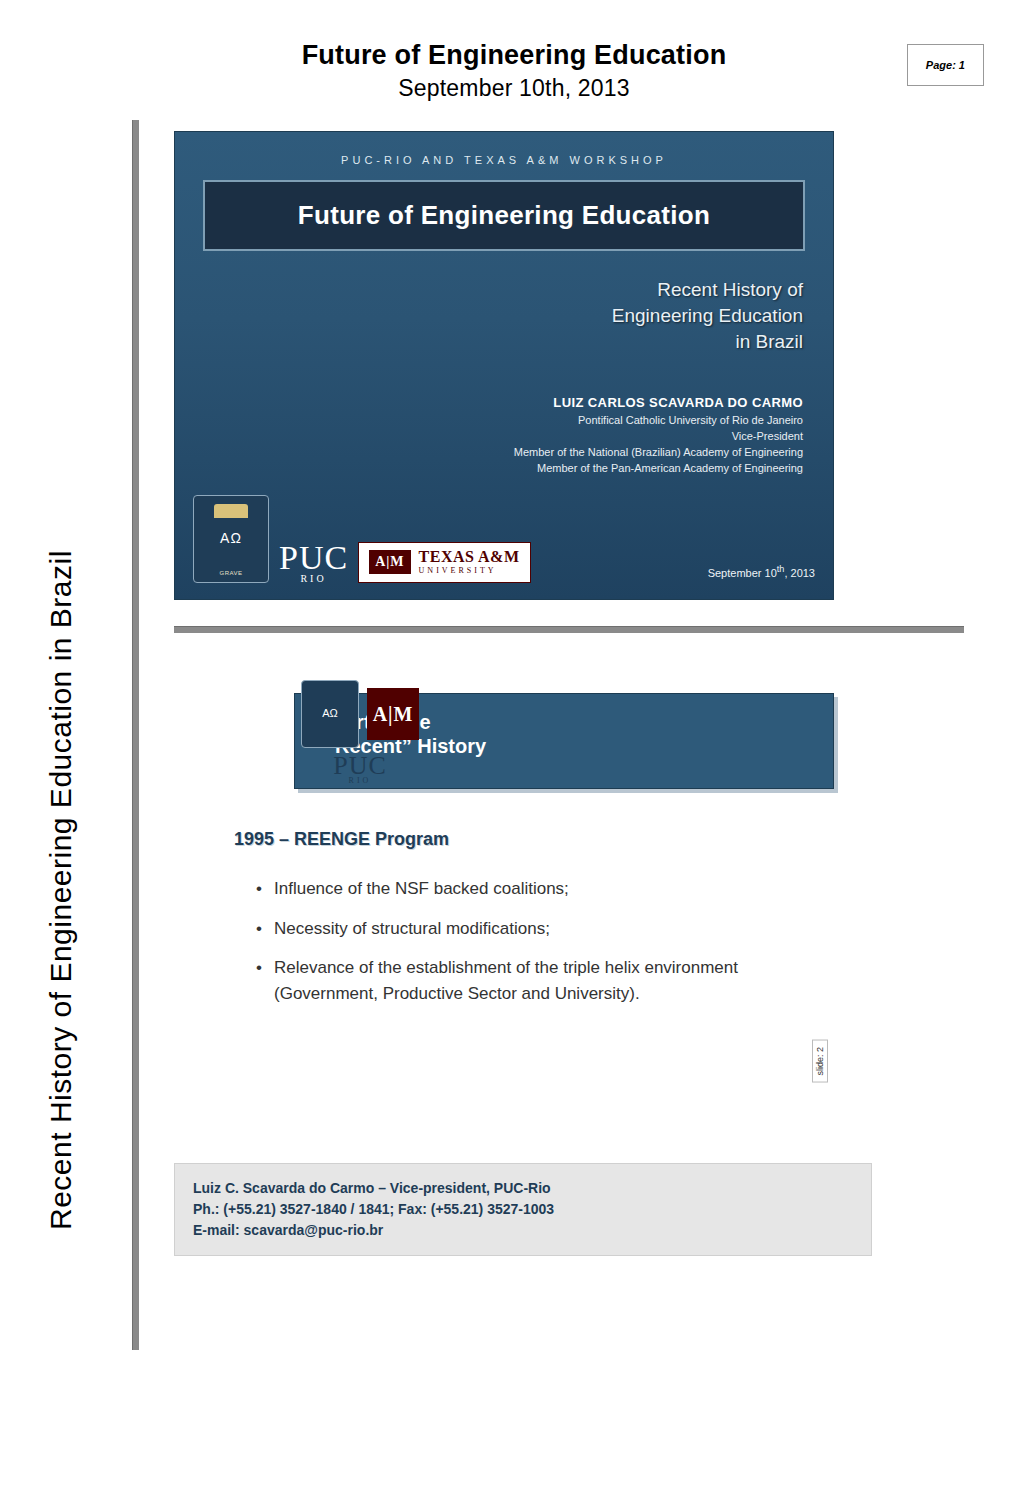Future of Engineering Education September 10th, 2013
Page: 1
Recent History of Engineering Education in Brazil
PUC-RIO AND TEXAS A&M WORKSHOP
Future of Engineering Education
Recent History of
Engineering Education
in Brazil
LUIZ CARLOS SCAVARDA DO CARMO
Pontifical Catholic University of Rio de Janeiro
Vice-President
Member of the National (Brazilian) Academy of Engineering
Member of the Pan-American Academy of Engineering
GRAVE
PUC
RIO
A|M TEXAS A&M UNIVERSITY
September 10th, 2013
A|M
PUC
RIO
Start of the
“Recent” History
1995 – REENGE Program
Influence of the NSF backed coalitions;
Necessity of structural modifications;
Relevance of the establishment of the triple helix environment (Government, Productive Sector and University).
slide: 2
Luiz C. Scavarda do Carmo – Vice-president, PUC-Rio
Ph.: (+55.21) 3527-1840 / 1841; Fax: (+55.21) 3527-1003
E-mail: scavarda@puc-rio.br